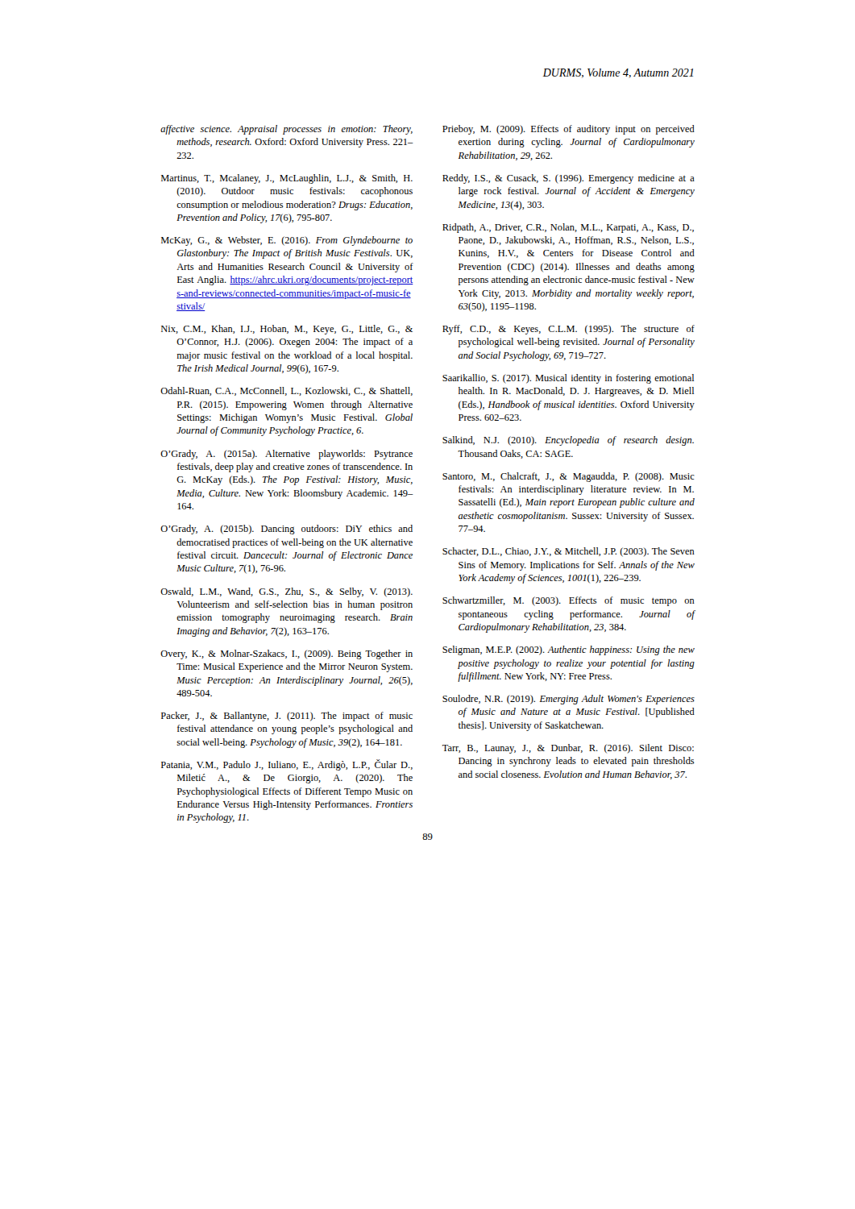DURMS, Volume 4, Autumn 2021
affective science. Appraisal processes in emotion: Theory, methods, research. Oxford: Oxford University Press. 221–232.
Martinus, T., Mcalaney, J., McLaughlin, L.J., & Smith, H. (2010). Outdoor music festivals: cacophonous consumption or melodious moderation? Drugs: Education, Prevention and Policy, 17(6), 795-807.
McKay, G., & Webster, E. (2016). From Glyndebourne to Glastonbury: The Impact of British Music Festivals. UK, Arts and Humanities Research Council & University of East Anglia. https://ahrc.ukri.org/documents/project-reports-and-reviews/connected-communities/impact-of-music-festivals/
Nix, C.M., Khan, I.J., Hoban, M., Keye, G., Little, G., & O’Connor, H.J. (2006). Oxegen 2004: The impact of a major music festival on the workload of a local hospital. The Irish Medical Journal, 99(6), 167-9.
Odahl-Ruan, C.A., McConnell, L., Kozlowski, C., & Shattell, P.R. (2015). Empowering Women through Alternative Settings: Michigan Womyn’s Music Festival. Global Journal of Community Psychology Practice, 6.
O’Grady, A. (2015a). Alternative playworlds: Psytrance festivals, deep play and creative zones of transcendence. In G. McKay (Eds.). The Pop Festival: History, Music, Media, Culture. New York: Bloomsbury Academic. 149–164.
O’Grady, A. (2015b). Dancing outdoors: DiY ethics and democratised practices of well-being on the UK alternative festival circuit. Dancecult: Journal of Electronic Dance Music Culture, 7(1), 76-96.
Oswald, L.M., Wand, G.S., Zhu, S., & Selby, V. (2013). Volunteerism and self-selection bias in human positron emission tomography neuroimaging research. Brain Imaging and Behavior, 7(2), 163–176.
Overy, K., & Molnar-Szakacs, I., (2009). Being Together in Time: Musical Experience and the Mirror Neuron System. Music Perception: An Interdisciplinary Journal, 26(5), 489-504.
Packer, J., & Ballantyne, J. (2011). The impact of music festival attendance on young people’s psychological and social well-being. Psychology of Music, 39(2), 164–181.
Patania, V.M., Padulo J., Iuliano, E., Ardigò, L.P., Čular D., Miletić A., & De Giorgio, A. (2020). The Psychophysiological Effects of Different Tempo Music on Endurance Versus High-Intensity Performances. Frontiers in Psychology, 11.
Prieboy, M. (2009). Effects of auditory input on perceived exertion during cycling. Journal of Cardiopulmonary Rehabilitation, 29, 262.
Reddy, I.S., & Cusack, S. (1996). Emergency medicine at a large rock festival. Journal of Accident & Emergency Medicine, 13(4), 303.
Ridpath, A., Driver, C.R., Nolan, M.L., Karpati, A., Kass, D., Paone, D., Jakubowski, A., Hoffman, R.S., Nelson, L.S., Kunins, H.V., & Centers for Disease Control and Prevention (CDC) (2014). Illnesses and deaths among persons attending an electronic dance-music festival - New York City, 2013. Morbidity and mortality weekly report, 63(50), 1195–1198.
Ryff, C.D., & Keyes, C.L.M. (1995). The structure of psychological well-being revisited. Journal of Personality and Social Psychology, 69, 719–727.
Saarikallio, S. (2017). Musical identity in fostering emotional health. In R. MacDonald, D. J. Hargreaves, & D. Miell (Eds.), Handbook of musical identities. Oxford University Press. 602–623.
Salkind, N.J. (2010). Encyclopedia of research design. Thousand Oaks, CA: SAGE.
Santoro, M., Chalcraft, J., & Magaudda, P. (2008). Music festivals: An interdisciplinary literature review. In M. Sassatelli (Ed.), Main report European public culture and aesthetic cosmopolitanism. Sussex: University of Sussex. 77–94.
Schacter, D.L., Chiao, J.Y., & Mitchell, J.P. (2003). The Seven Sins of Memory. Implications for Self. Annals of the New York Academy of Sciences, 1001(1), 226–239.
Schwartzmiller, M. (2003). Effects of music tempo on spontaneous cycling performance. Journal of Cardiopulmonary Rehabilitation, 23, 384.
Seligman, M.E.P. (2002). Authentic happiness: Using the new positive psychology to realize your potential for lasting fulfillment. New York, NY: Free Press.
Soulodre, N.R. (2019). Emerging Adult Women's Experiences of Music and Nature at a Music Festival. [Upublished thesis]. University of Saskatchewan.
Tarr, B., Launay, J., & Dunbar, R. (2016). Silent Disco: Dancing in synchrony leads to elevated pain thresholds and social closeness. Evolution and Human Behavior, 37.
89